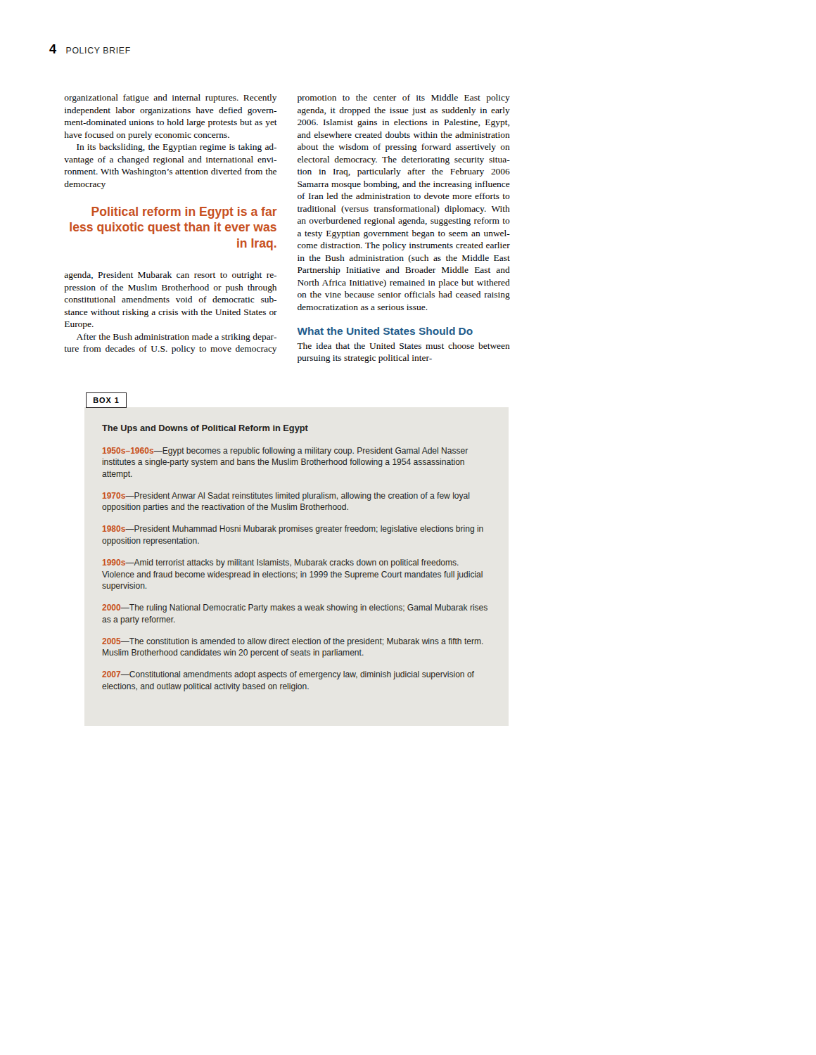4 POLICY BRIEF
organizational fatigue and internal ruptures. Recently independent labor organizations have defied government-dominated unions to hold large protests but as yet have focused on purely economic concerns.
In its backsliding, the Egyptian regime is taking advantage of a changed regional and international environment. With Washington’s attention diverted from the democracy
Political reform in Egypt is a far less quixotic quest than it ever was in Iraq.
agenda, President Mubarak can resort to outright repression of the Muslim Brotherhood or push through constitutional amendments void of democratic substance without risking a crisis with the United States or Europe.
After the Bush administration made a striking departure from decades of U.S. policy to move democracy promotion to the center of its Middle East policy agenda, it dropped the issue just as suddenly in early 2006. Islamist gains in elections in Palestine, Egypt, and elsewhere created doubts within the administration about the wisdom of pressing forward assertively on electoral democracy. The deteriorating security situation in Iraq, particularly after the February 2006 Samarra mosque bombing, and the increasing influence of Iran led the administration to devote more efforts to traditional (versus transformational) diplomacy. With an overburdened regional agenda, suggesting reform to a testy Egyptian government began to seem an unwelcome distraction. The policy instruments created earlier in the Bush administration (such as the Middle East Partnership Initiative and Broader Middle East and North Africa Initiative) remained in place but withered on the vine because senior officials had ceased raising democratization as a serious issue.
What the United States Should Do
The idea that the United States must choose between pursuing its strategic political inter-
BOX 1
The Ups and Downs of Political Reform in Egypt
1950s–1960s—Egypt becomes a republic following a military coup. President Gamal Adel Nasser institutes a single-party system and bans the Muslim Brotherhood following a 1954 assassination attempt.
1970s—President Anwar Al Sadat reinstitutes limited pluralism, allowing the creation of a few loyal opposition parties and the reactivation of the Muslim Brotherhood.
1980s—President Muhammad Hosni Mubarak promises greater freedom; legislative elections bring in opposition representation.
1990s—Amid terrorist attacks by militant Islamists, Mubarak cracks down on political freedoms. Violence and fraud become widespread in elections; in 1999 the Supreme Court mandates full judicial supervision.
2000—The ruling National Democratic Party makes a weak showing in elections; Gamal Mubarak rises as a party reformer.
2005—The constitution is amended to allow direct election of the president; Mubarak wins a fifth term. Muslim Brotherhood candidates win 20 percent of seats in parliament.
2007—Constitutional amendments adopt aspects of emergency law, diminish judicial supervision of elections, and outlaw political activity based on religion.